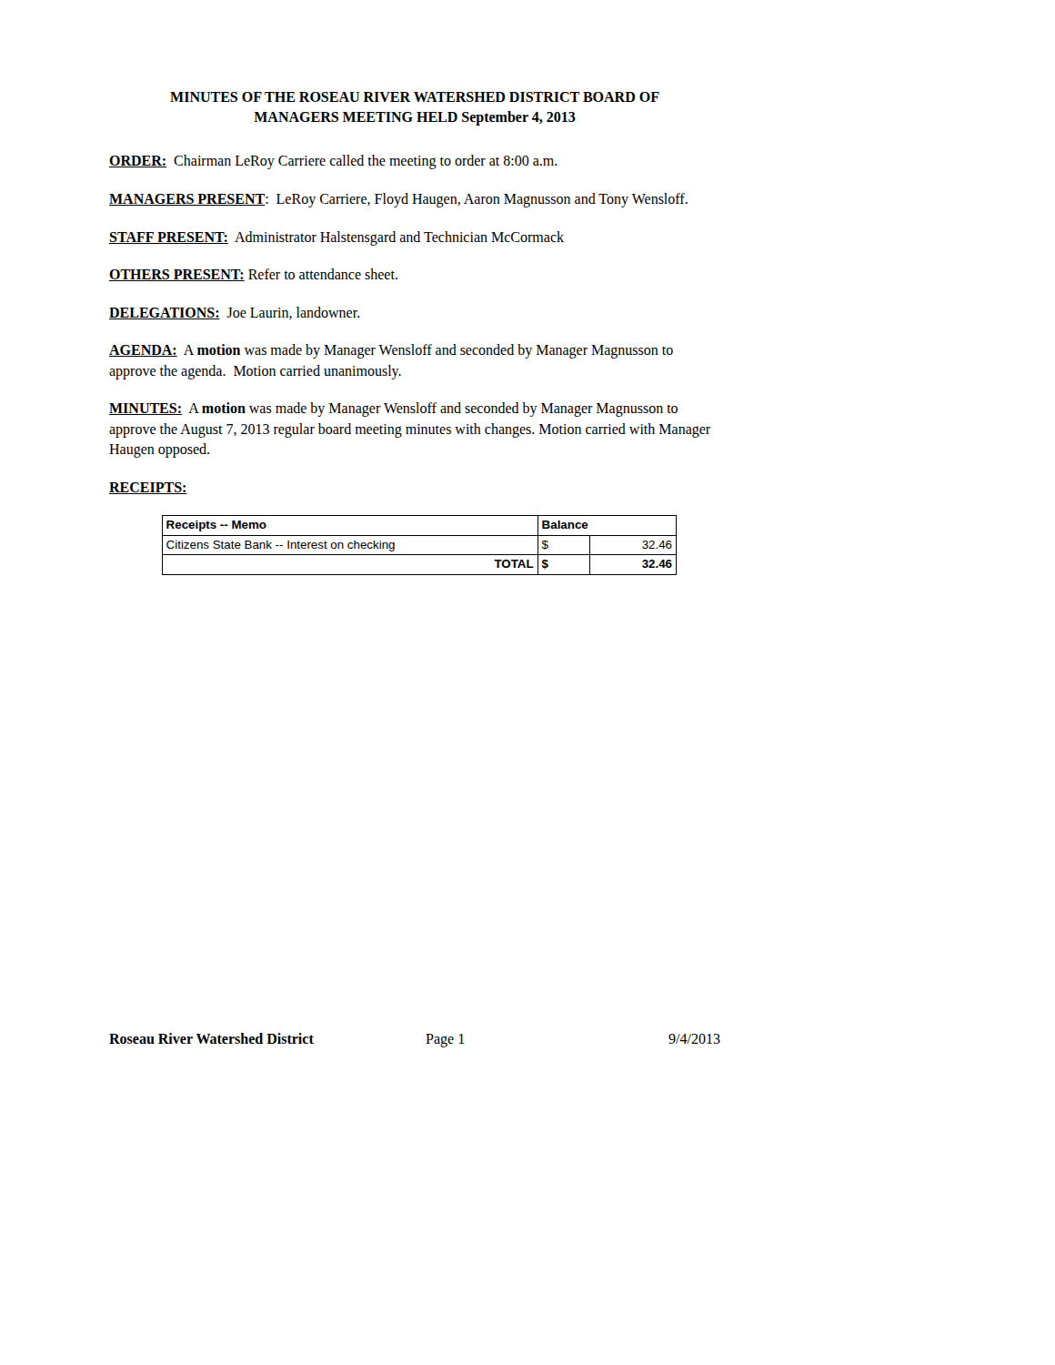MINUTES OF THE ROSEAU RIVER WATERSHED DISTRICT BOARD OF
MANAGERS MEETING HELD September 4, 2013
ORDER: Chairman LeRoy Carriere called the meeting to order at 8:00 a.m.
MANAGERS PRESENT: LeRoy Carriere, Floyd Haugen, Aaron Magnusson and Tony Wensloff.
STAFF PRESENT: Administrator Halstensgard and Technician McCormack
OTHERS PRESENT: Refer to attendance sheet.
DELEGATIONS: Joe Laurin, landowner.
AGENDA: A motion was made by Manager Wensloff and seconded by Manager Magnusson to approve the agenda. Motion carried unanimously.
MINUTES: A motion was made by Manager Wensloff and seconded by Manager Magnusson to approve the August 7, 2013 regular board meeting minutes with changes. Motion carried with Manager Haugen opposed.
RECEIPTS:
| Receipts -- Memo | Balance |
| --- | --- |
| Citizens State Bank -- Interest on checking | $ | 32.46 |
| TOTAL | $ | 32.46 |
| Roseau River Watershed District | Page 1 | 9/4/2013 |